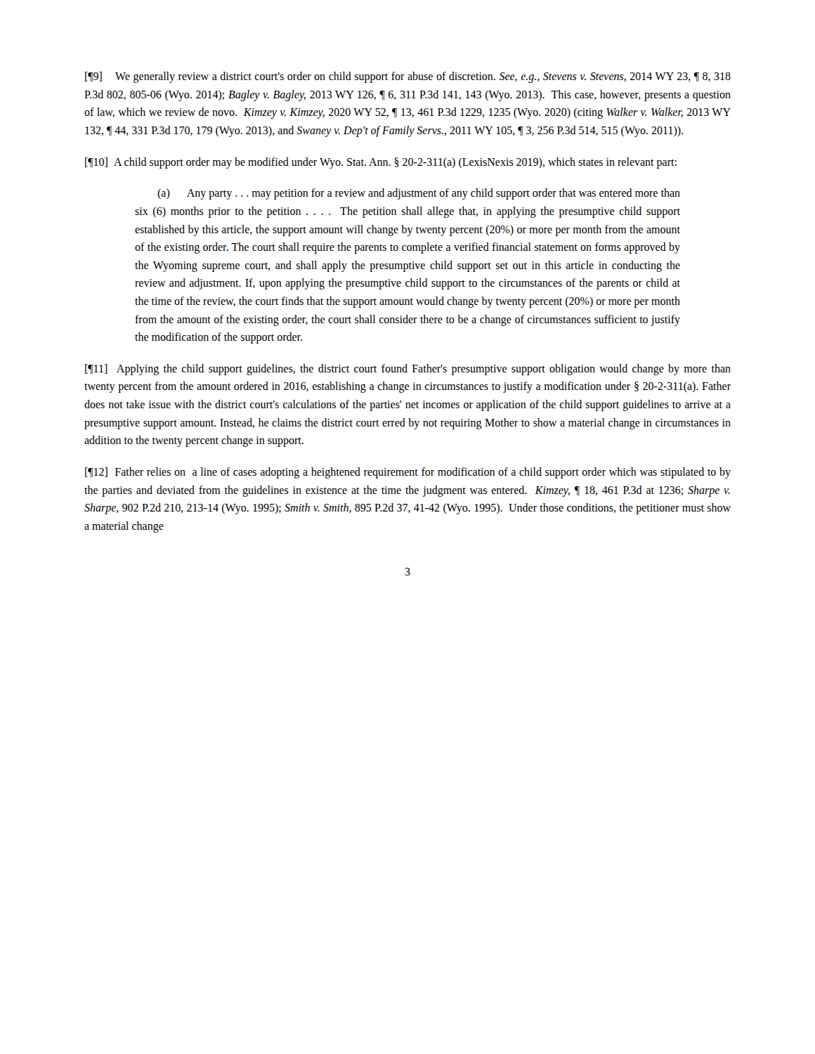[¶9] We generally review a district court's order on child support for abuse of discretion. See, e.g., Stevens v. Stevens, 2014 WY 23, ¶ 8, 318 P.3d 802, 805-06 (Wyo. 2014); Bagley v. Bagley, 2013 WY 126, ¶ 6, 311 P.3d 141, 143 (Wyo. 2013). This case, however, presents a question of law, which we review de novo. Kimzey v. Kimzey, 2020 WY 52, ¶ 13, 461 P.3d 1229, 1235 (Wyo. 2020) (citing Walker v. Walker, 2013 WY 132, ¶ 44, 331 P.3d 170, 179 (Wyo. 2013), and Swaney v. Dep't of Family Servs., 2011 WY 105, ¶ 3, 256 P.3d 514, 515 (Wyo. 2011)).
[¶10] A child support order may be modified under Wyo. Stat. Ann. § 20-2-311(a) (LexisNexis 2019), which states in relevant part:
(a) Any party . . . may petition for a review and adjustment of any child support order that was entered more than six (6) months prior to the petition . . . . The petition shall allege that, in applying the presumptive child support established by this article, the support amount will change by twenty percent (20%) or more per month from the amount of the existing order. The court shall require the parents to complete a verified financial statement on forms approved by the Wyoming supreme court, and shall apply the presumptive child support set out in this article in conducting the review and adjustment. If, upon applying the presumptive child support to the circumstances of the parents or child at the time of the review, the court finds that the support amount would change by twenty percent (20%) or more per month from the amount of the existing order, the court shall consider there to be a change of circumstances sufficient to justify the modification of the support order.
[¶11] Applying the child support guidelines, the district court found Father's presumptive support obligation would change by more than twenty percent from the amount ordered in 2016, establishing a change in circumstances to justify a modification under § 20-2-311(a). Father does not take issue with the district court's calculations of the parties' net incomes or application of the child support guidelines to arrive at a presumptive support amount. Instead, he claims the district court erred by not requiring Mother to show a material change in circumstances in addition to the twenty percent change in support.
[¶12] Father relies on a line of cases adopting a heightened requirement for modification of a child support order which was stipulated to by the parties and deviated from the guidelines in existence at the time the judgment was entered. Kimzey, ¶ 18, 461 P.3d at 1236; Sharpe v. Sharpe, 902 P.2d 210, 213-14 (Wyo. 1995); Smith v. Smith, 895 P.2d 37, 41-42 (Wyo. 1995). Under those conditions, the petitioner must show a material change
3